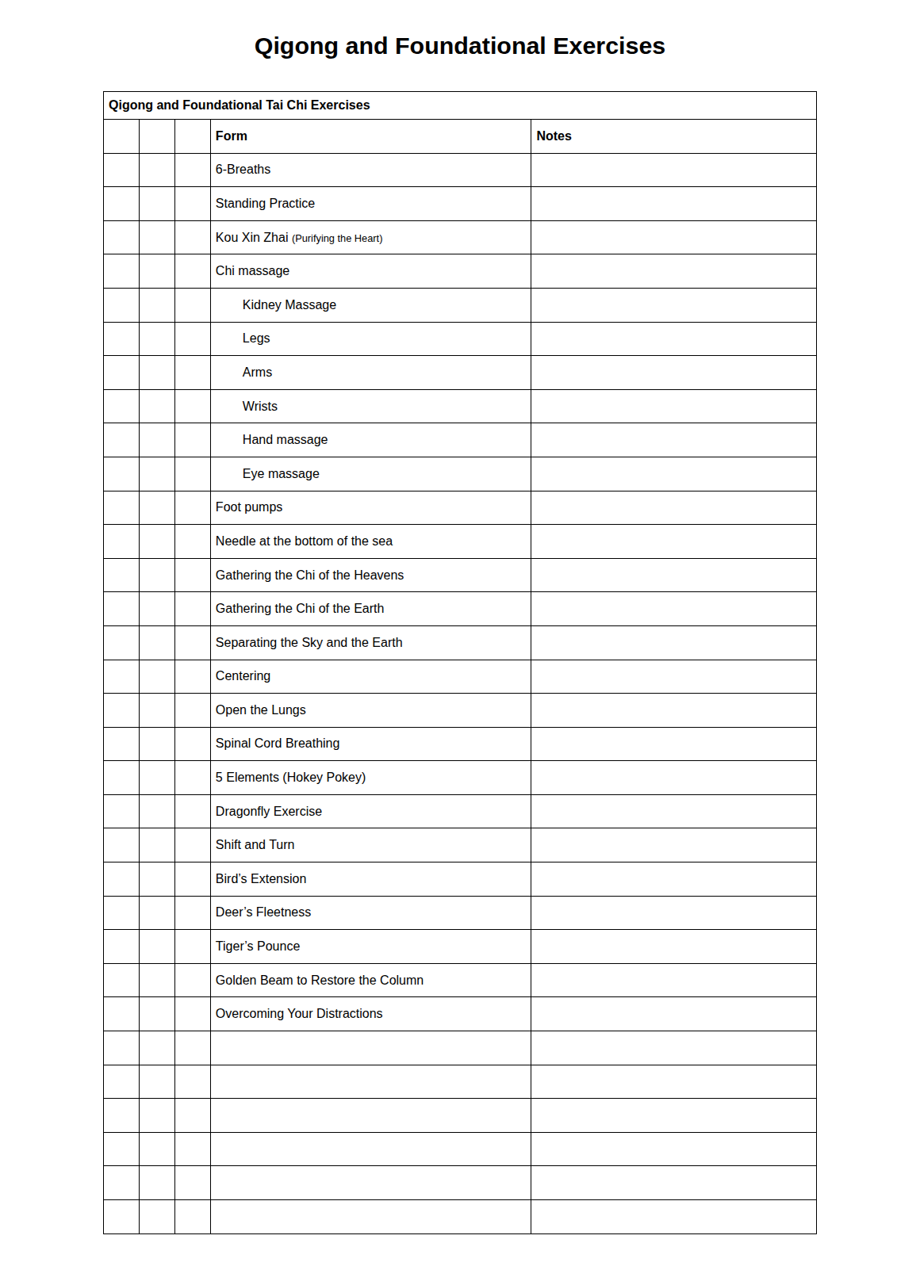Qigong and Foundational Exercises
Qigong and Foundational Tai Chi Exercises
| | | | Form | Notes |
| --- | --- | --- | --- | --- |
| | | | 6-Breaths | |
| | | | Standing Practice | |
| | | | Kou Xin Zhai (Purifying the Heart) | |
| | | | Chi massage | |
| | | | Kidney Massage | |
| | | | Legs | |
| | | | Arms | |
| | | | Wrists | |
| | | | Hand massage | |
| | | | Eye massage | |
| | | | Foot pumps | |
| | | | Needle at the bottom of the sea | |
| | | | Gathering the Chi of the Heavens | |
| | | | Gathering the Chi of the Earth | |
| | | | Separating the Sky and the Earth | |
| | | | Centering | |
| | | | Open the Lungs | |
| | | | Spinal Cord Breathing | |
| | | | 5 Elements (Hokey Pokey) | |
| | | | Dragonfly Exercise | |
| | | | Shift and Turn | |
| | | | Bird’s Extension | |
| | | | Deer’s Fleetness | |
| | | | Tiger’s Pounce | |
| | | | Golden Beam to Restore the Column | |
| | | | Overcoming Your Distractions | |